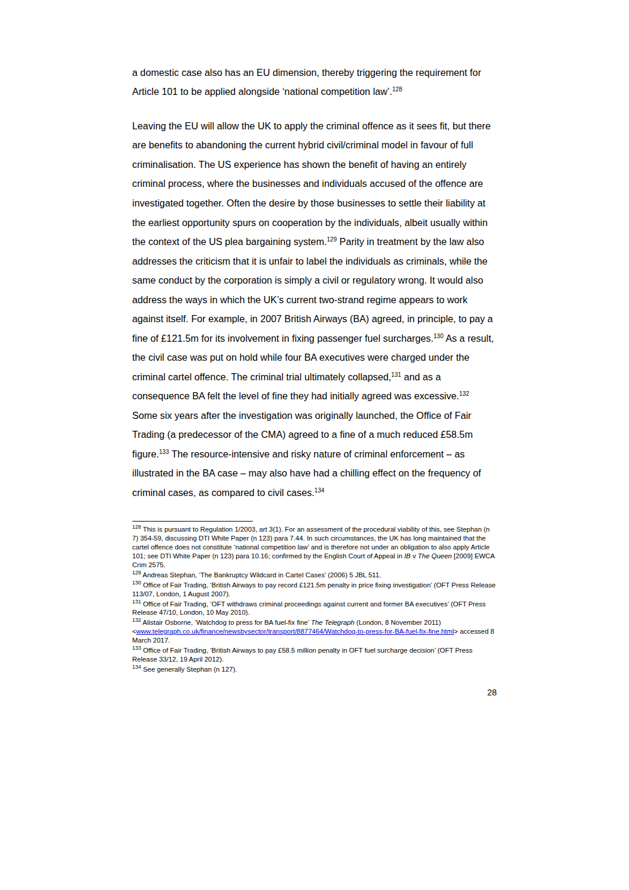a domestic case also has an EU dimension, thereby triggering the requirement for Article 101 to be applied alongside ‘national competition law’.128
Leaving the EU will allow the UK to apply the criminal offence as it sees fit, but there are benefits to abandoning the current hybrid civil/criminal model in favour of full criminalisation. The US experience has shown the benefit of having an entirely criminal process, where the businesses and individuals accused of the offence are investigated together. Often the desire by those businesses to settle their liability at the earliest opportunity spurs on cooperation by the individuals, albeit usually within the context of the US plea bargaining system.129 Parity in treatment by the law also addresses the criticism that it is unfair to label the individuals as criminals, while the same conduct by the corporation is simply a civil or regulatory wrong. It would also address the ways in which the UK’s current two-strand regime appears to work against itself. For example, in 2007 British Airways (BA) agreed, in principle, to pay a fine of £121.5m for its involvement in fixing passenger fuel surcharges.130 As a result, the civil case was put on hold while four BA executives were charged under the criminal cartel offence. The criminal trial ultimately collapsed,131 and as a consequence BA felt the level of fine they had initially agreed was excessive.132 Some six years after the investigation was originally launched, the Office of Fair Trading (a predecessor of the CMA) agreed to a fine of a much reduced £58.5m figure.133 The resource-intensive and risky nature of criminal enforcement – as illustrated in the BA case – may also have had a chilling effect on the frequency of criminal cases, as compared to civil cases.134
128 This is pursuant to Regulation 1/2003, art 3(1). For an assessment of the procedural viability of this, see Stephan (n 7) 354-59, discussing DTI White Paper (n 123) para 7.44. In such circumstances, the UK has long maintained that the cartel offence does not constitute ‘national competition law’ and is therefore not under an obligation to also apply Article 101; see DTI White Paper (n 123) para 10.16; confirmed by the English Court of Appeal in IB v The Queen [2009] EWCA Crim 2575.
129 Andreas Stephan, ‘The Bankruptcy Wildcard in Cartel Cases’ (2006) 5 JBL 511.
130 Office of Fair Trading, ‘British Airways to pay record £121.5m penalty in price fixing investigation’ (OFT Press Release 113/07, London, 1 August 2007).
131 Office of Fair Trading, ‘OFT withdraws criminal proceedings against current and former BA executives’ (OFT Press Release 47/10, London, 10 May 2010).
132 Alistair Osborne, ‘Watchdog to press for BA fuel-fix fine’ The Telegraph (London, 8 November 2011) <www.telegraph.co.uk/finance/newsbysector/transport/8877464/Watchdog-to-press-for-BA-fuel-fix-fine.html> accessed 8 March 2017.
133 Office of Fair Trading, ‘British Airways to pay £58.5 million penalty in OFT fuel surcharge decision’ (OFT Press Release 33/12, 19 April 2012).
134 See generally Stephan (n 127).
28